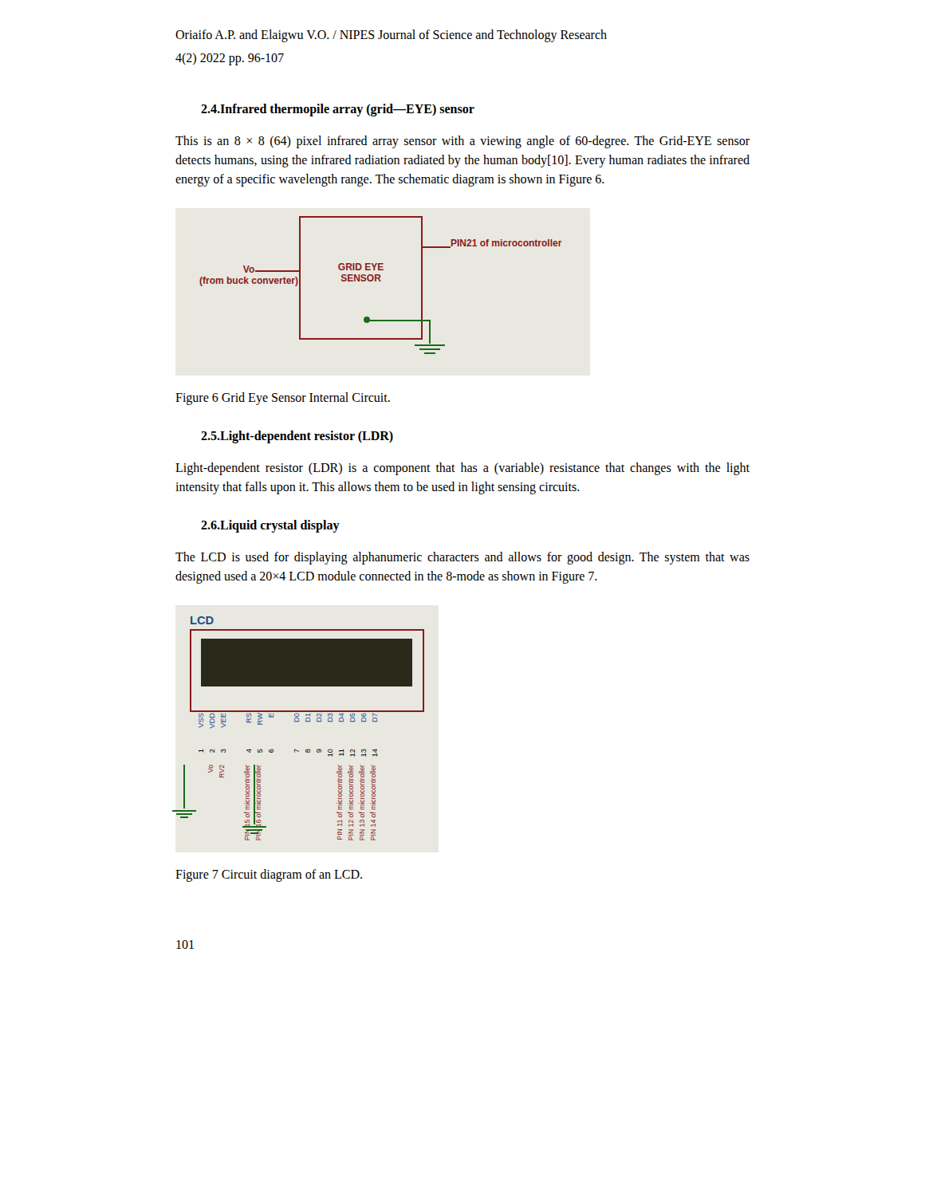Oriaifo A.P. and Elaigwu V.O. / NIPES Journal of Science and Technology Research
4(2) 2022 pp. 96-107
2.4.Infrared thermopile array (grid—EYE) sensor
This is an 8 × 8 (64) pixel infrared array sensor with a viewing angle of 60-degree. The Grid-EYE sensor detects humans, using the infrared radiation radiated by the human body[10]. Every human radiates the infrared energy of a specific wavelength range. The schematic diagram is shown in Figure 6.
Vo
(from buck converter)
GRID EYE
SENSOR
PIN21 of microcontroller
Figure 6 Grid Eye Sensor Internal Circuit.
2.5.Light-dependent resistor (LDR)
Light-dependent resistor (LDR) is a component that has a (variable) resistance that changes with the light intensity that falls upon it. This allows them to be used in light sensing circuits.
2.6.Liquid crystal display
The LCD is used for displaying alphanumeric characters and allows for good design. The system that was designed used a 20×4 LCD module connected in the 8-mode as shown in Figure 7.
LCD
VSS VDD VEE RS RW E D0 D1 D2 D3 D4 D5 D6 D7
1 2 3 4 5 6 7 8 9 10 11 12 13 14
Vo RV2 PIN 15 of microcontroller PIN 16 of microcontroller PIN 11 of microcontroller PIN 12 of microcontroller PIN 13 of microcontroller PIN 14 of microcontroller
Figure 7 Circuit diagram of an LCD.
101